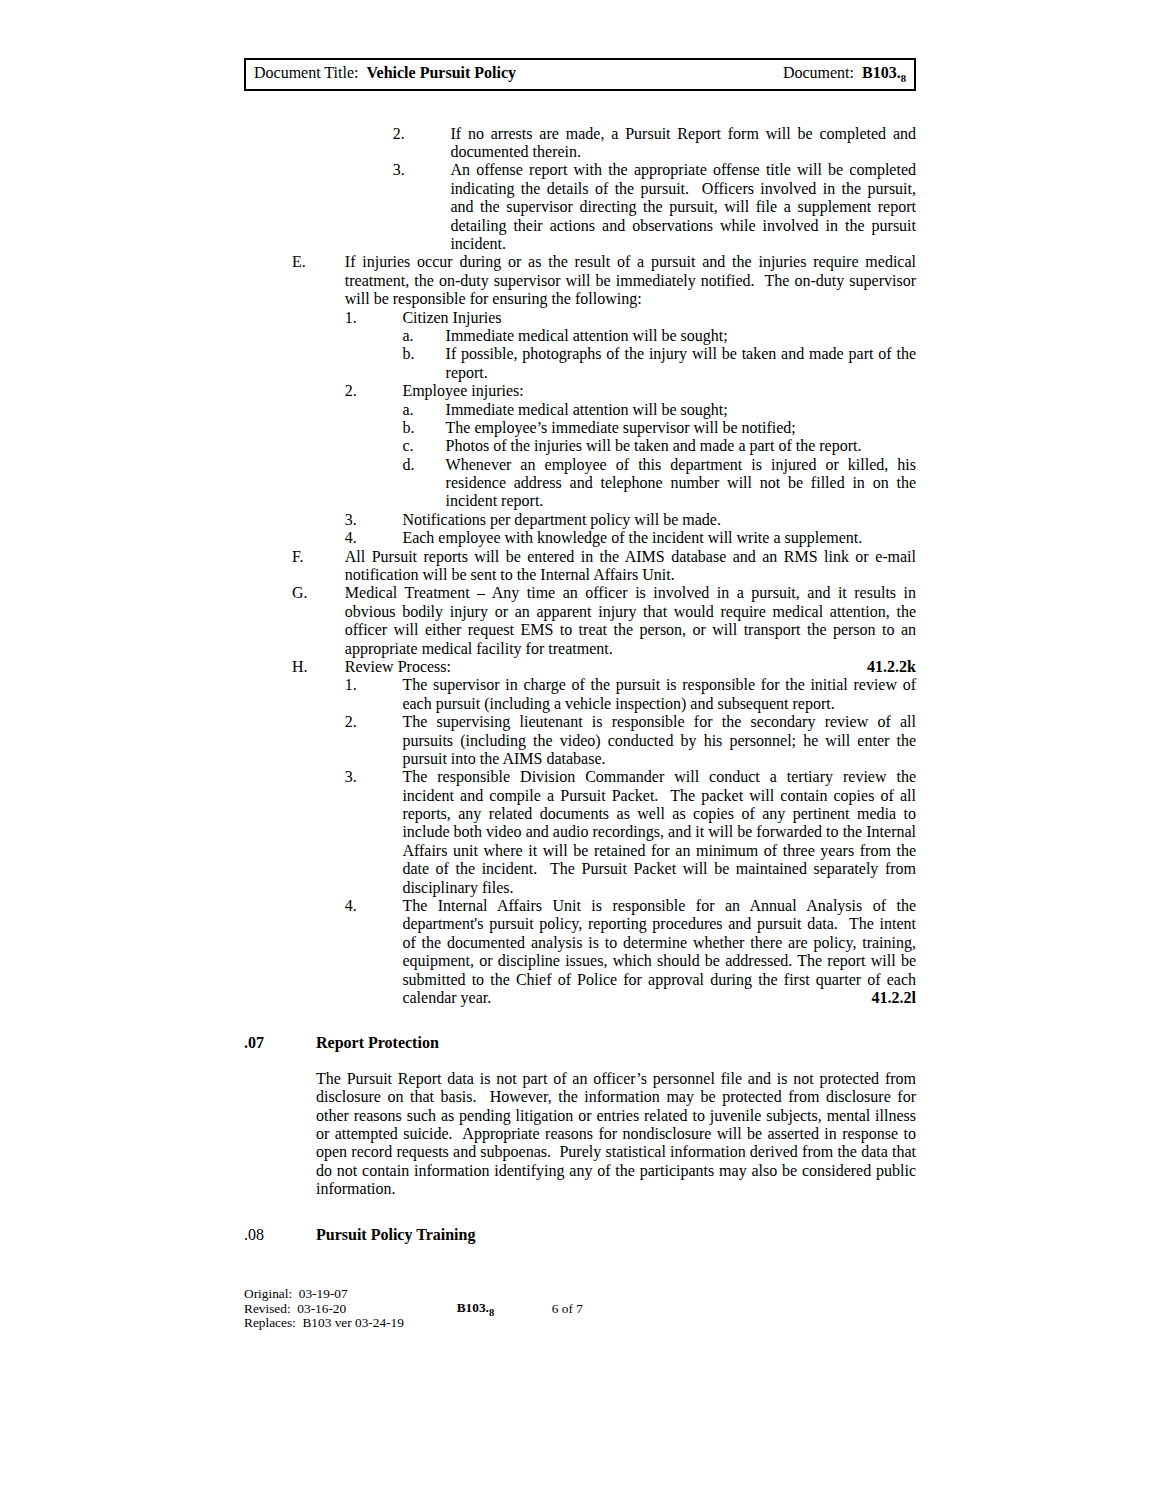Document Title: Vehicle Pursuit Policy
Document: B103.8
2.
If no arrests are made, a Pursuit Report form will be completed and documented therein.
3.
An offense report with the appropriate offense title will be completed indicating the details of the pursuit. Officers involved in the pursuit, and the supervisor directing the pursuit, will file a supplement report detailing their actions and observations while involved in the pursuit incident.
E.
If injuries occur during or as the result of a pursuit and the injuries require medical treatment, the on-duty supervisor will be immediately notified. The on-duty supervisor will be responsible for ensuring the following:
1.
Citizen Injuries
a.
Immediate medical attention will be sought;
b.
If possible, photographs of the injury will be taken and made part of the report.
2.
Employee injuries:
a.
Immediate medical attention will be sought;
b.
The employee’s immediate supervisor will be notified;
c.
Photos of the injuries will be taken and made a part of the report.
d.
Whenever an employee of this department is injured or killed, his residence address and telephone number will not be filled in on the incident report.
3.
Notifications per department policy will be made.
4.
Each employee with knowledge of the incident will write a supplement.
F.
All Pursuit reports will be entered in the AIMS database and an RMS link or e-mail notification will be sent to the Internal Affairs Unit.
G.
Medical Treatment – Any time an officer is involved in a pursuit, and it results in obvious bodily injury or an apparent injury that would require medical attention, the officer will either request EMS to treat the person, or will transport the person to an appropriate medical facility for treatment.
H.
41.2.2k Review Process:
1.
The supervisor in charge of the pursuit is responsible for the initial review of each pursuit (including a vehicle inspection) and subsequent report.
2.
The supervising lieutenant is responsible for the secondary review of all pursuits (including the video) conducted by his personnel; he will enter the pursuit into the AIMS database.
3.
The responsible Division Commander will conduct a tertiary review the incident and compile a Pursuit Packet. The packet will contain copies of all reports, any related documents as well as copies of any pertinent media to include both video and audio recordings, and it will be forwarded to the Internal Affairs unit where it will be retained for an minimum of three years from the date of the incident. The Pursuit Packet will be maintained separately from disciplinary files.
4.
The Internal Affairs Unit is responsible for an Annual Analysis of the department's pursuit policy, reporting procedures and pursuit data. The intent of the documented analysis is to determine whether there are policy, training, equipment, or discipline issues, which should be addressed. The report will be submitted to the Chief of Police for approval during the first quarter of each calendar year.41.2.2l
.07
Report Protection
The Pursuit Report data is not part of an officer’s personnel file and is not protected from disclosure on that basis. However, the information may be protected from disclosure for other reasons such as pending litigation or entries related to juvenile subjects, mental illness or attempted suicide. Appropriate reasons for nondisclosure will be asserted in response to open record requests and subpoenas. Purely statistical information derived from the data that do not contain information identifying any of the participants may also be considered public information.
.08
Pursuit Policy Training
Original: 03-19-07
Revised: 03-16-20
Replaces: B103 ver 03-24-19
B103.8
6 of 7